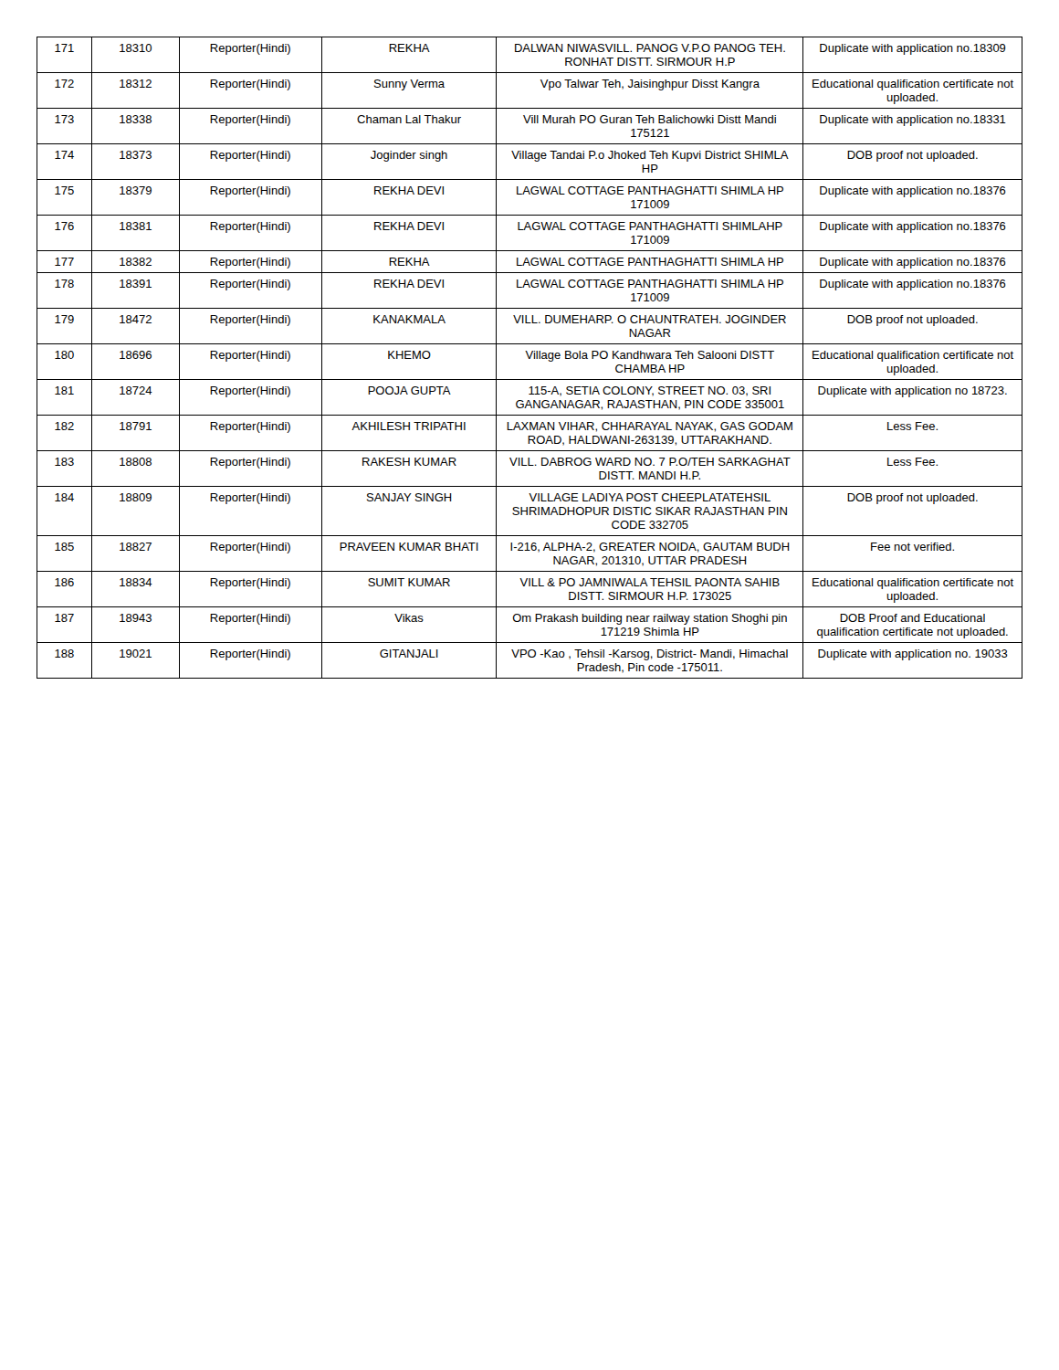| 171 | 18310 | Reporter(Hindi) | REKHA | DALWAN NIWASVILL. PANOG V.P.O PANOG TEH. RONHAT DISTT. SIRMOUR H.P | Duplicate with application no.18309 |
| 172 | 18312 | Reporter(Hindi) | Sunny Verma | Vpo Talwar Teh, Jaisinghpur Disst Kangra | Educational qualification certificate not uploaded. |
| 173 | 18338 | Reporter(Hindi) | Chaman Lal Thakur | Vill Murah PO Guran Teh Balichowki Distt Mandi 175121 | Duplicate with application no.18331 |
| 174 | 18373 | Reporter(Hindi) | Joginder singh | Village Tandai P.o Jhoked Teh Kupvi District SHIMLA HP | DOB proof not uploaded. |
| 175 | 18379 | Reporter(Hindi) | REKHA DEVI | LAGWAL COTTAGE PANTHAGHATTI SHIMLA HP 171009 | Duplicate with application no.18376 |
| 176 | 18381 | Reporter(Hindi) | REKHA DEVI | LAGWAL COTTAGE PANTHAGHATTI SHIMLAHP 171009 | Duplicate with application no.18376 |
| 177 | 18382 | Reporter(Hindi) | REKHA | LAGWAL COTTAGE PANTHAGHATTI SHIMLA HP | Duplicate with application no.18376 |
| 178 | 18391 | Reporter(Hindi) | REKHA DEVI | LAGWAL COTTAGE PANTHAGHATTI SHIMLA HP 171009 | Duplicate with application no.18376 |
| 179 | 18472 | Reporter(Hindi) | KANAKMALA | VILL. DUMEHARP. O CHAUNTRATEH. JOGINDER NAGAR | DOB proof not uploaded. |
| 180 | 18696 | Reporter(Hindi) | KHEMO | Village Bola PO Kandhwara Teh Salooni DISTT CHAMBA HP | Educational qualification certificate not uploaded. |
| 181 | 18724 | Reporter(Hindi) | POOJA GUPTA | 115-A, SETIA COLONY, STREET NO. 03, SRI GANGANAGAR, RAJASTHAN, PIN CODE 335001 | Duplicate with application no 18723. |
| 182 | 18791 | Reporter(Hindi) | AKHILESH TRIPATHI | LAXMAN VIHAR, CHHARAYAL NAYAK, GAS GODAM ROAD, HALDWANI-263139, UTTARAKHAND. | Less Fee. |
| 183 | 18808 | Reporter(Hindi) | RAKESH KUMAR | VILL. DABROG WARD NO. 7 P.O/TEH SARKAGHAT DISTT. MANDI H.P. | Less Fee. |
| 184 | 18809 | Reporter(Hindi) | SANJAY SINGH | VILLAGE LADIYA POST CHEEPLATATEHSIL SHRIMADHOPUR DISTIC SIKAR RAJASTHAN PIN CODE 332705 | DOB proof not uploaded. |
| 185 | 18827 | Reporter(Hindi) | PRAVEEN KUMAR BHATI | I-216, ALPHA-2, GREATER NOIDA, GAUTAM BUDH NAGAR, 201310, UTTAR PRADESH | Fee not verified. |
| 186 | 18834 | Reporter(Hindi) | SUMIT KUMAR | VILL & PO JAMNIWALA TEHSIL PAONTA SAHIB DISTT. SIRMOUR H.P. 173025 | Educational qualification certificate not uploaded. |
| 187 | 18943 | Reporter(Hindi) | Vikas | Om Prakash building near railway station Shoghi pin 171219 Shimla HP | DOB Proof and Educational qualification certificate not uploaded. |
| 188 | 19021 | Reporter(Hindi) | GITANJALI | VPO -Kao , Tehsil -Karsog, District- Mandi, Himachal Pradesh, Pin code -175011. | Duplicate with application no. 19033 |